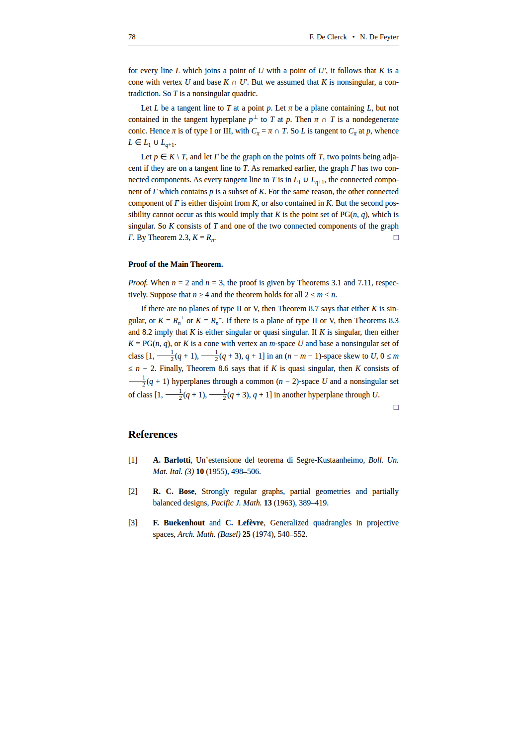78 F. De Clerck • N. De Feyter
for every line L which joins a point of U with a point of U′, it follows that K is a cone with vertex U and base K ∩ U′. But we assumed that K is nonsingular, a contradiction. So T is a nonsingular quadric.
Let L be a tangent line to T at a point p. Let π be a plane containing L, but not contained in the tangent hyperplane p⊥ to T at p. Then π ∩ T is a nondegenerate conic. Hence π is of type I or III, with Cπ = π ∩ T. So L is tangent to Cπ at p, whence L ∈ L1 ∪ Lq+1.
Let p ∈ K \ T, and let Γ be the graph on the points off T, two points being adjacent if they are on a tangent line to T. As remarked earlier, the graph Γ has two connected components. As every tangent line to T is in L1 ∪ Lq+1, the connected component of Γ which contains p is a subset of K. For the same reason, the other connected component of Γ is either disjoint from K, or also contained in K. But the second possibility cannot occur as this would imply that K is the point set of PG(n, q), which is singular. So K consists of T and one of the two connected components of the graph Γ. By Theorem 2.3, K = Rn.
Proof of the Main Theorem.
Proof. When n = 2 and n = 3, the proof is given by Theorems 3.1 and 7.11, respectively. Suppose that n ≥ 4 and the theorem holds for all 2 ≤ m < n.
If there are no planes of type II or V, then Theorem 8.7 says that either K is singular, or K = Rn+ or K = Rn−. If there is a plane of type II or V, then Theorems 8.3 and 8.2 imply that K is either singular or quasi singular. If K is singular, then either K = PG(n, q), or K is a cone with vertex an m-space U and base a nonsingular set of class [1, 12(q + 1), 12(q + 3), q + 1] in an (n − m − 1)-space skew to U, 0 ≤ m ≤ n − 2. Finally, Theorem 8.6 says that if K is quasi singular, then K consists of 12(q + 1) hyperplanes through a common (n − 2)-space U and a nonsingular set of class [1, 12(q + 1), 12(q + 3), q + 1] in another hyperplane through U.
References
[1] A. Barlotti, Un’estensione del teorema di Segre-Kustaanheimo, Boll. Un. Mat. Ital. (3) 10 (1955), 498–506.
[2] R. C. Bose, Strongly regular graphs, partial geometries and partially balanced designs, Pacific J. Math. 13 (1963), 389–419.
[3] F. Buekenhout and C. Lefèvre, Generalized quadrangles in projective spaces, Arch. Math. (Basel) 25 (1974), 540–552.